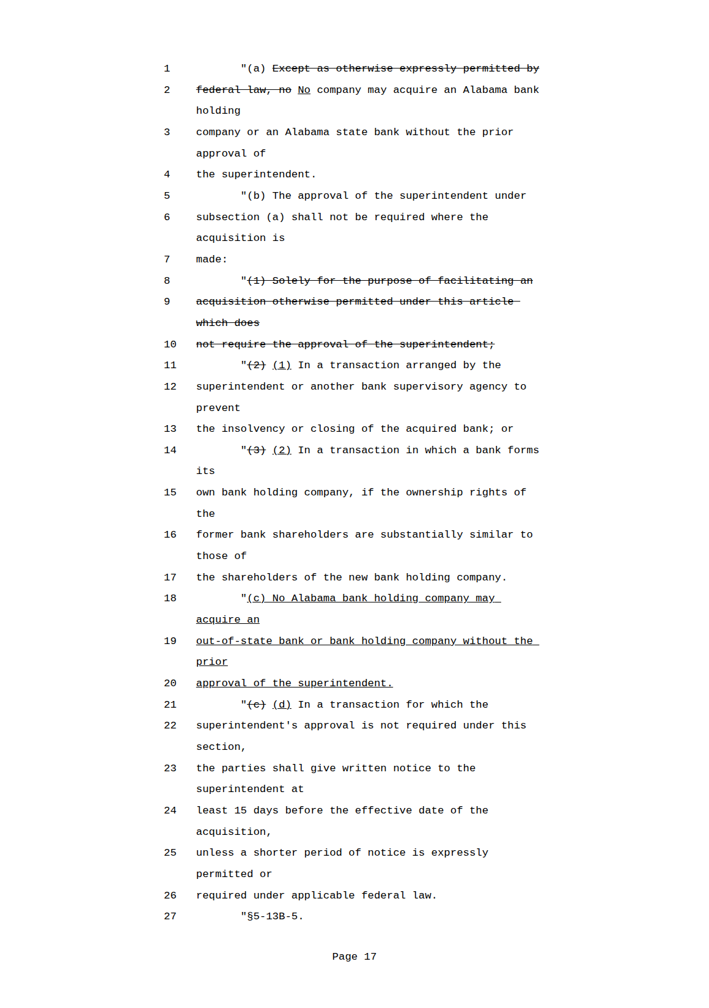| 1 | "(a) Except as otherwise expressly permitted by |
| 2 | federal law, no No company may acquire an Alabama bank holding |
| 3 | company or an Alabama state bank without the prior approval of |
| 4 | the superintendent. |
| 5 | "(b) The approval of the superintendent under |
| 6 | subsection (a) shall not be required where the acquisition is |
| 7 | made: |
| 8 | " (1) Solely for the purpose of facilitating an |
| 9 | acquisition otherwise permitted under this article which does |
| 10 | not require the approval of the superintendent; |
| 11 | " (2) (1) In a transaction arranged by the |
| 12 | superintendent or another bank supervisory agency to prevent |
| 13 | the insolvency or closing of the acquired bank; or |
| 14 | " (3) (2) In a transaction in which a bank forms its |
| 15 | own bank holding company, if the ownership rights of the |
| 16 | former bank shareholders are substantially similar to those of |
| 17 | the shareholders of the new bank holding company. |
| 18 | " (c) No Alabama bank holding company may acquire an |
| 19 | out-of-state bank or bank holding company without the prior |
| 20 | approval of the superintendent. |
| 21 | " (c) (d) In a transaction for which the |
| 22 | superintendent's approval is not required under this section, |
| 23 | the parties shall give written notice to the superintendent at |
| 24 | least 15 days before the effective date of the acquisition, |
| 25 | unless a shorter period of notice is expressly permitted or |
| 26 | required under applicable federal law. |
| 27 | "§5-13B-5. |
Page 17